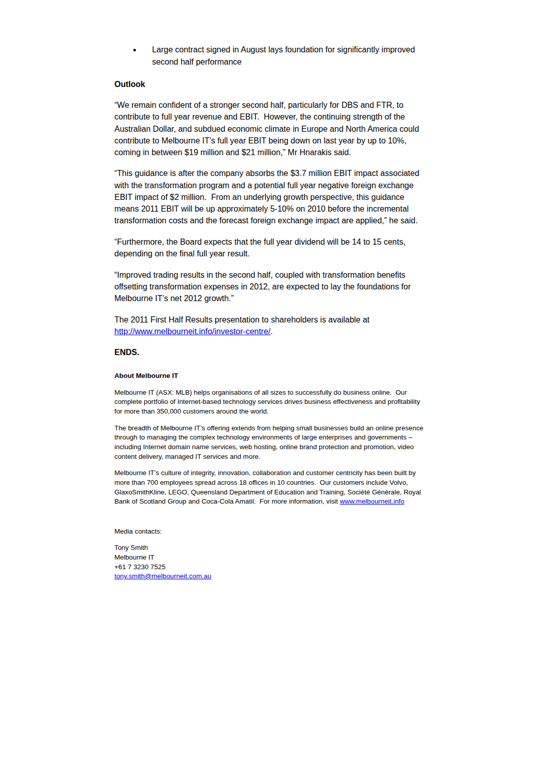Large contract signed in August lays foundation for significantly improved second half performance
Outlook
“We remain confident of a stronger second half, particularly for DBS and FTR, to contribute to full year revenue and EBIT. However, the continuing strength of the Australian Dollar, and subdued economic climate in Europe and North America could contribute to Melbourne IT’s full year EBIT being down on last year by up to 10%, coming in between $19 million and $21 million,” Mr Hnarakis said.
“This guidance is after the company absorbs the $3.7 million EBIT impact associated with the transformation program and a potential full year negative foreign exchange EBIT impact of $2 million. From an underlying growth perspective, this guidance means 2011 EBIT will be up approximately 5-10% on 2010 before the incremental transformation costs and the forecast foreign exchange impact are applied,” he said.
“Furthermore, the Board expects that the full year dividend will be 14 to 15 cents, depending on the final full year result.
“Improved trading results in the second half, coupled with transformation benefits offsetting transformation expenses in 2012, are expected to lay the foundations for Melbourne IT’s net 2012 growth.”
The 2011 First Half Results presentation to shareholders is available at
http://www.melbourneit.info/investor-centre/.
ENDS.
About Melbourne IT
Melbourne IT (ASX: MLB) helps organisations of all sizes to successfully do business online. Our complete portfolio of Internet-based technology services drives business effectiveness and profitability for more than 350,000 customers around the world.
The breadth of Melbourne IT’s offering extends from helping small businesses build an online presence through to managing the complex technology environments of large enterprises and governments – including Internet domain name services, web hosting, online brand protection and promotion, video content delivery, managed IT services and more.
Melbourne IT’s culture of integrity, innovation, collaboration and customer centricity has been built by more than 700 employees spread across 18 offices in 10 countries. Our customers include Volvo, GlaxoSmithKline, LEGO, Queensland Department of Education and Training, Société Générale, Royal Bank of Scotland Group and Coca-Cola Amatil. For more information, visit www.melbourneit.info
Media contacts:
Tony Smith Melbourne IT +61 7 3230 7525 tony.smith@melbourneit.com.au